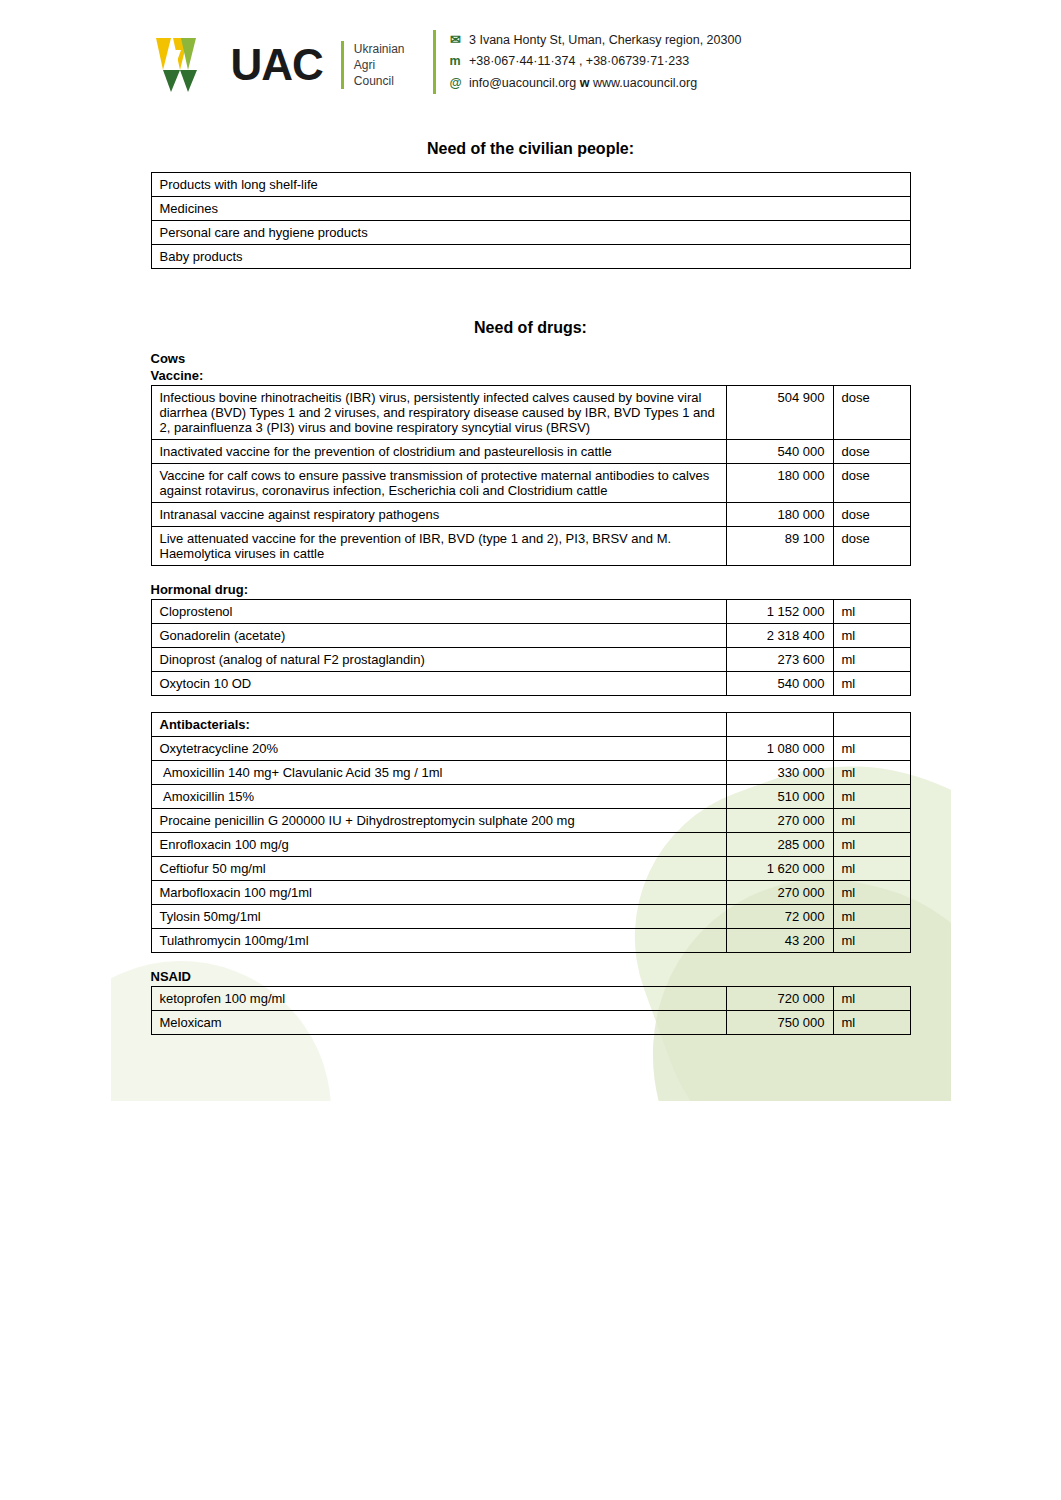UAC
Ukrainian
Agri
Council
✉ 3 Ivana Honty St, Uman, Cherkasy region, 20300
m +38·067·44·11·374 , +38·06739·71·233
@ info@uacouncil.org w www.uacouncil.org
Need of the civilian people:
| Products with long shelf-life |
| Medicines |
| Personal care and hygiene products |
| Baby products |
Need of drugs:
Cows
Vaccine:
| Infectious bovine rhinotracheitis (IBR) virus, persistently infected calves caused by bovine viral diarrhea (BVD) Types 1 and 2 viruses, and respiratory disease caused by IBR, BVD Types 1 and 2, parainfluenza 3 (PI3) virus and bovine respiratory syncytial virus (BRSV) | 504 900 | dose |
| Inactivated vaccine for the prevention of clostridium and pasteurellosis in cattle | 540 000 | dose |
| Vaccine for calf cows to ensure passive transmission of protective maternal antibodies to calves against rotavirus, coronavirus infection, Escherichia coli and Clostridium cattle | 180 000 | dose |
| Intranasal vaccine against respiratory pathogens | 180 000 | dose |
| Live attenuated vaccine for the prevention of IBR, BVD (type 1 and 2), PI3, BRSV and M. Haemolytica viruses in cattle | 89 100 | dose |
Hormonal drug:
| Cloprostenol | 1 152 000 | ml |
| Gonadorelin (acetate) | 2 318 400 | ml |
| Dinoprost (analog of natural F2 prostaglandin) | 273 600 | ml |
| Oxytocin 10 OD | 540 000 | ml |
| Antibacterials: | | |
| Oxytetracycline 20% | 1 080 000 | ml |
| Amoxicillin 140 mg+ Clavulanic Acid 35 mg / 1ml | 330 000 | ml |
| Amoxicillin 15% | 510 000 | ml |
| Procaine penicillin G 200000 IU + Dihydrostreptomycin sulphate 200 mg | 270 000 | ml |
| Enrofloxacin 100 mg/g | 285 000 | ml |
| Ceftiofur 50 mg/ml | 1 620 000 | ml |
| Marbofloxacin 100 mg/1ml | 270 000 | ml |
| Tylosin 50mg/1ml | 72 000 | ml |
| Tulathromycin 100mg/1ml | 43 200 | ml |
NSAID
| ketoprofen 100 mg/ml | 720 000 | ml |
| Meloxicam | 750 000 | ml |